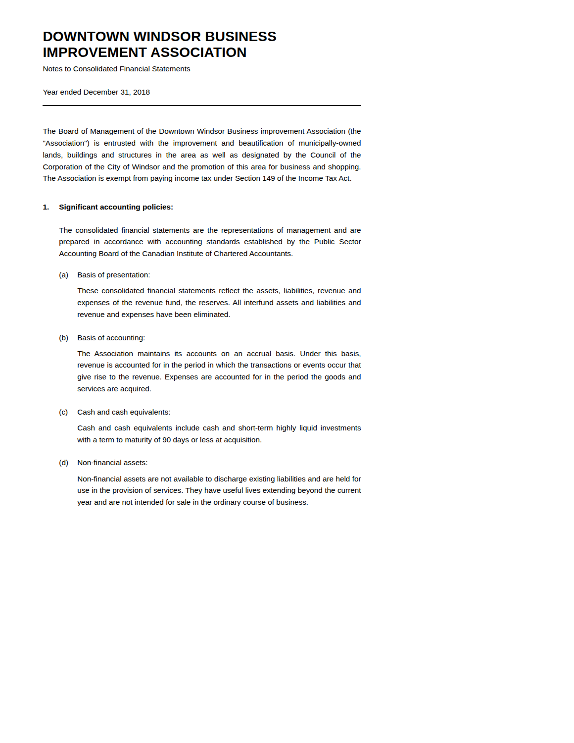DOWNTOWN WINDSOR BUSINESS IMPROVEMENT ASSOCIATION
Notes to Consolidated Financial Statements
Year ended December 31, 2018
The Board of Management of the Downtown Windsor Business improvement Association (the "Association") is entrusted with the improvement and beautification of municipally-owned lands, buildings and structures in the area as well as designated by the Council of the Corporation of the City of Windsor and the promotion of this area for business and shopping. The Association is exempt from paying income tax under Section 149 of the Income Tax Act.
1. Significant accounting policies:
The consolidated financial statements are the representations of management and are prepared in accordance with accounting standards established by the Public Sector Accounting Board of the Canadian Institute of Chartered Accountants.
(a) Basis of presentation:
These consolidated financial statements reflect the assets, liabilities, revenue and expenses of the revenue fund, the reserves. All interfund assets and liabilities and revenue and expenses have been eliminated.
(b) Basis of accounting:
The Association maintains its accounts on an accrual basis. Under this basis, revenue is accounted for in the period in which the transactions or events occur that give rise to the revenue. Expenses are accounted for in the period the goods and services are acquired.
(c) Cash and cash equivalents:
Cash and cash equivalents include cash and short-term highly liquid investments with a term to maturity of 90 days or less at acquisition.
(d) Non-financial assets:
Non-financial assets are not available to discharge existing liabilities and are held for use in the provision of services. They have useful lives extending beyond the current year and are not intended for sale in the ordinary course of business.